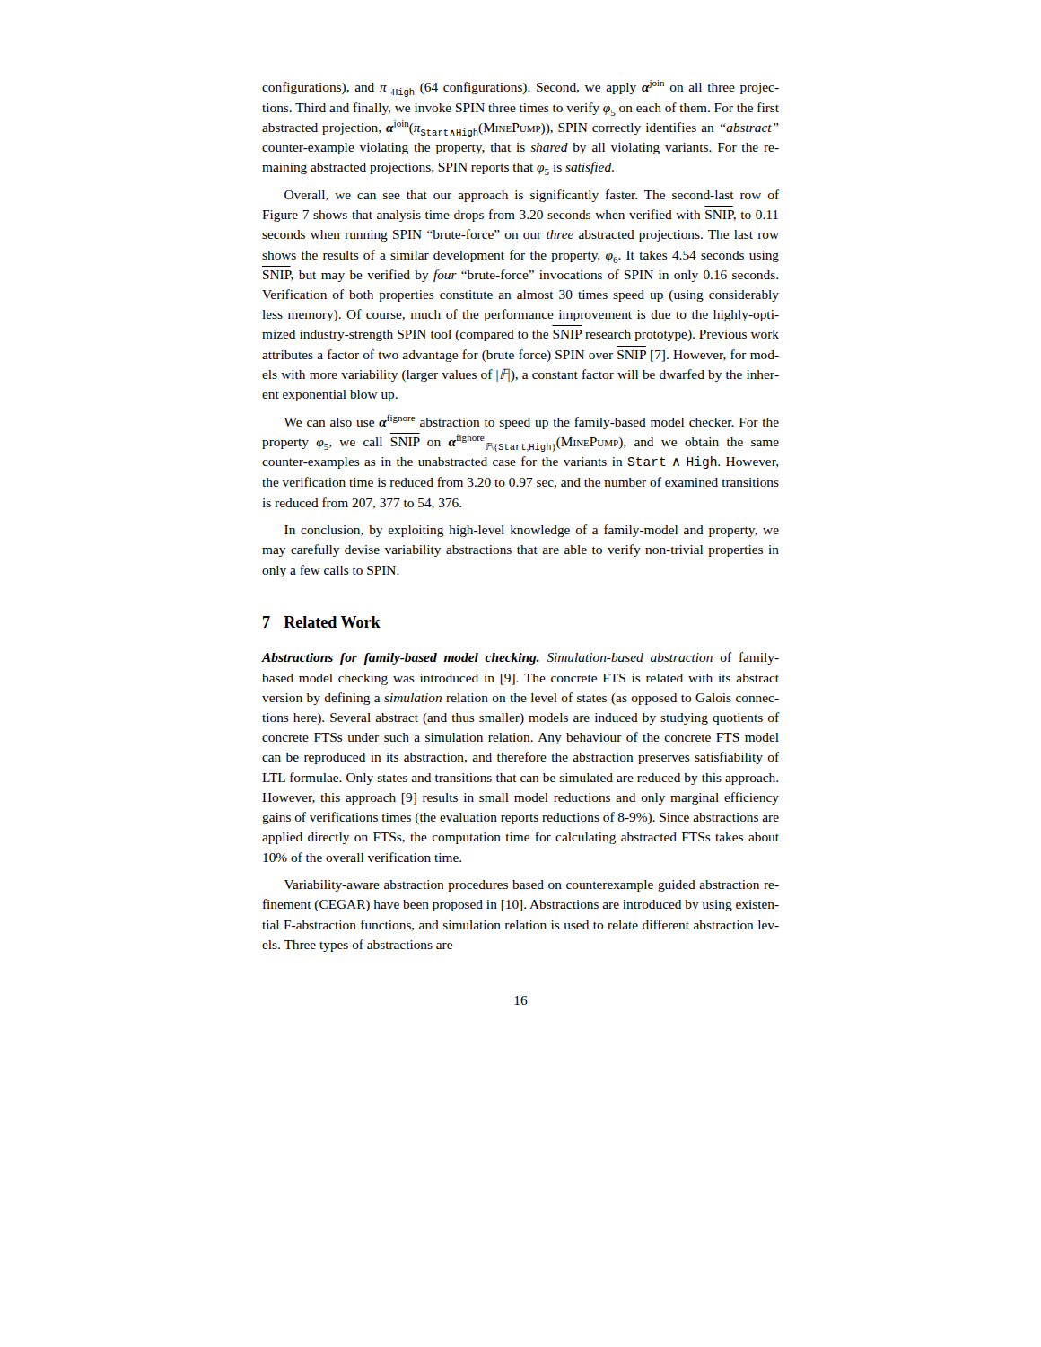configurations), and π¬High (64 configurations). Second, we apply αjoin on all three projections. Third and finally, we invoke SPIN three times to verify φ5 on each of them. For the first abstracted projection, αjoin(πStart∧High(MinePump)), SPIN correctly identifies an “abstract” counter-example violating the property, that is shared by all violating variants. For the remaining abstracted projections, SPIN reports that φ5 is satisfied.
Overall, we can see that our approach is significantly faster. The second-last row of Figure 7 shows that analysis time drops from 3.20 seconds when verified with SNIP, to 0.11 seconds when running SPIN “brute-force” on our three abstracted projections. The last row shows the results of a similar development for the property, φ6. It takes 4.54 seconds using SNIP, but may be verified by four “brute-force” invocations of SPIN in only 0.16 seconds. Verification of both properties constitute an almost 30 times speed up (using considerably less memory). Of course, much of the performance improvement is due to the highly-optimized industry-strength SPIN tool (compared to the SNIP research prototype). Previous work attributes a factor of two advantage for (brute force) SPIN over SNIP [7]. However, for models with more variability (larger values of |𝔽|), a constant factor will be dwarfed by the inherent exponential blow up.
We can also use αfignore abstraction to speed up the family-based model checker. For the property φ5, we call SNIP on αfignore𝔽\{Start,High}(MinePump), and we obtain the same counter-examples as in the unabstracted case for the variants in Start ∧ High. However, the verification time is reduced from 3.20 to 0.97 sec, and the number of examined transitions is reduced from 207, 377 to 54, 376.
In conclusion, by exploiting high-level knowledge of a family-model and property, we may carefully devise variability abstractions that are able to verify non-trivial properties in only a few calls to SPIN.
7 Related Work
Abstractions for family-based model checking. Simulation-based abstraction of family-based model checking was introduced in [9]. The concrete FTS is related with its abstract version by defining a simulation relation on the level of states (as opposed to Galois connections here). Several abstract (and thus smaller) models are induced by studying quotients of concrete FTSs under such a simulation relation. Any behaviour of the concrete FTS model can be reproduced in its abstraction, and therefore the abstraction preserves satisfiability of LTL formulae. Only states and transitions that can be simulated are reduced by this approach. However, this approach [9] results in small model reductions and only marginal efficiency gains of verifications times (the evaluation reports reductions of 8-9%). Since abstractions are applied directly on FTSs, the computation time for calculating abstracted FTSs takes about 10% of the overall verification time.
Variability-aware abstraction procedures based on counterexample guided abstraction refinement (CEGAR) have been proposed in [10]. Abstractions are introduced by using existential F-abstraction functions, and simulation relation is used to relate different abstraction levels. Three types of abstractions are
16